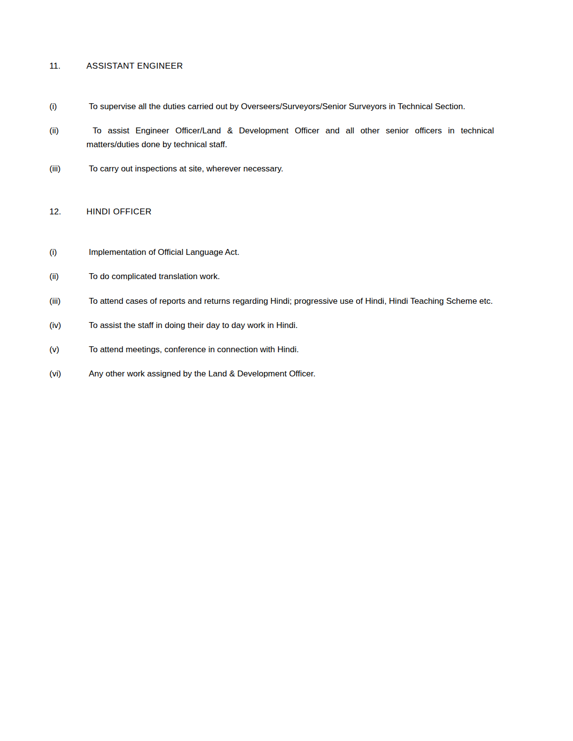11. ASSISTANT ENGINEER
(i) To supervise all the duties carried out by Overseers/Surveyors/Senior Surveyors in Technical Section.
(ii) To assist Engineer Officer/Land & Development Officer and all other senior officers in technical matters/duties done by technical staff.
(iii) To carry out inspections at site, wherever necessary.
12. HINDI OFFICER
(i) Implementation of Official Language Act.
(ii) To do complicated translation work.
(iii) To attend cases of reports and returns regarding Hindi; progressive use of Hindi, Hindi Teaching Scheme etc.
(iv) To assist the staff in doing their day to day work in Hindi.
(v) To attend meetings, conference in connection with Hindi.
(vi) Any other work assigned by the Land & Development Officer.